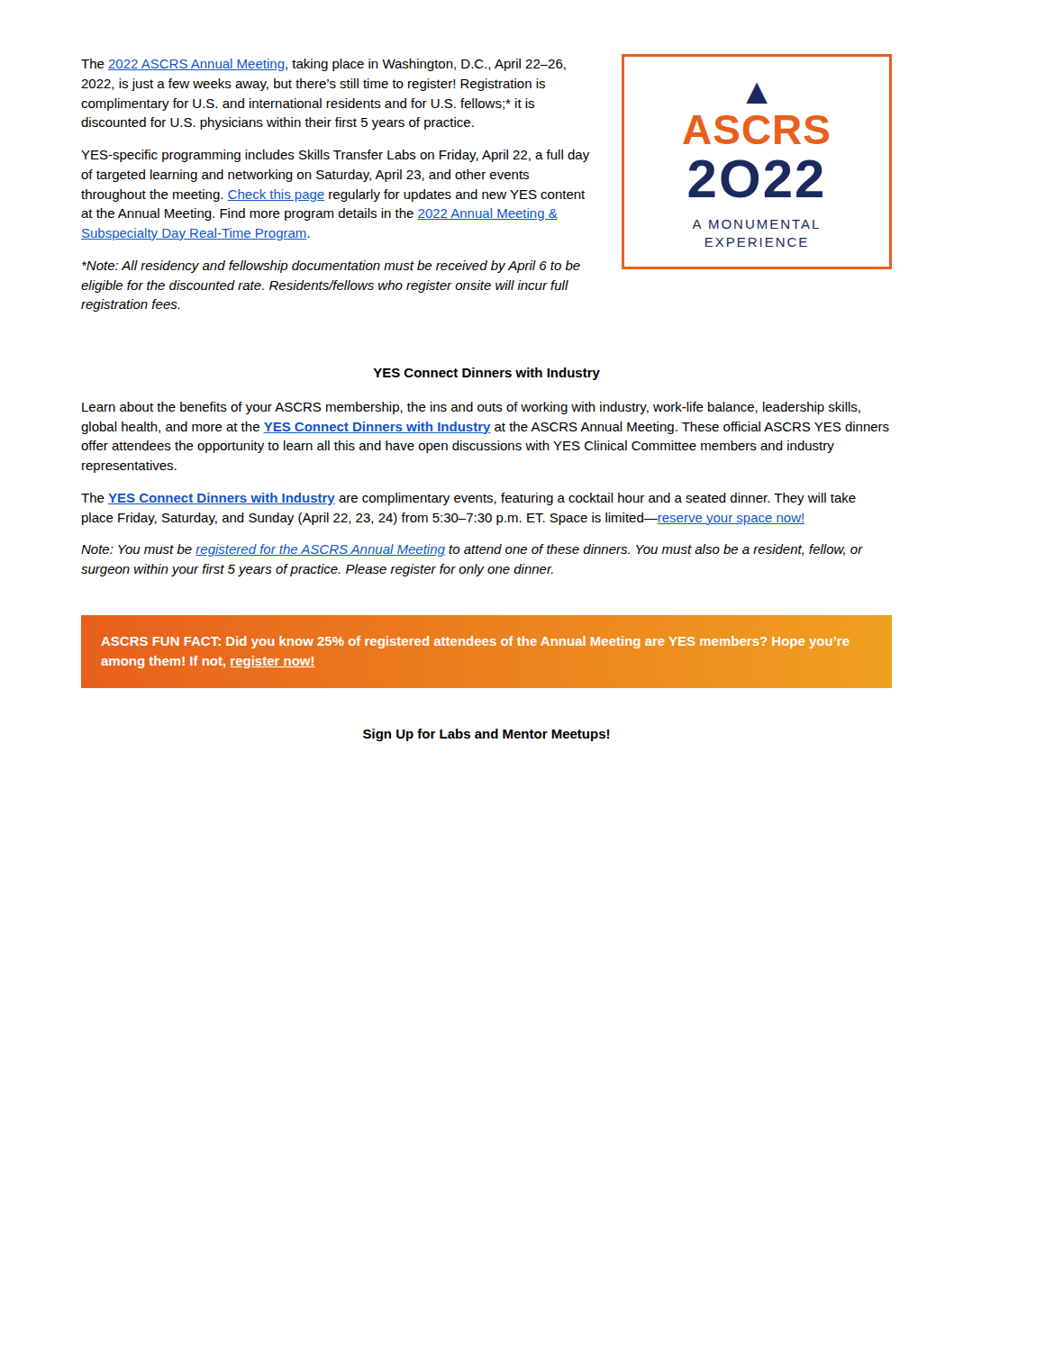▲
ASCRS
2O22
A MONUMENTAL
EXPERIENCE
The 2022 ASCRS Annual Meeting, taking place in Washington, D.C., April 22–26, 2022, is just a few weeks away, but there’s still time to register! Registration is complimentary for U.S. and international residents and for U.S. fellows;* it is discounted for U.S. physicians within their first 5 years of practice.
YES-specific programming includes Skills Transfer Labs on Friday, April 22, a full day of targeted learning and networking on Saturday, April 23, and other events throughout the meeting. Check this page regularly for updates and new YES content at the Annual Meeting. Find more program details in the 2022 Annual Meeting & Subspecialty Day Real-Time Program.
*Note: All residency and fellowship documentation must be received by April 6 to be eligible for the discounted rate. Residents/fellows who register onsite will incur full registration fees.
YES Connect Dinners with Industry
Learn about the benefits of your ASCRS membership, the ins and outs of working with industry, work-life balance, leadership skills, global health, and more at the YES Connect Dinners with Industry at the ASCRS Annual Meeting. These official ASCRS YES dinners offer attendees the opportunity to learn all this and have open discussions with YES Clinical Committee members and industry representatives.
The YES Connect Dinners with Industry are complimentary events, featuring a cocktail hour and a seated dinner. They will take place Friday, Saturday, and Sunday (April 22, 23, 24) from 5:30–7:30 p.m. ET. Space is limited—reserve your space now!
Note: You must be registered for the ASCRS Annual Meeting to attend one of these dinners. You must also be a resident, fellow, or surgeon within your first 5 years of practice. Please register for only one dinner.
ASCRS FUN FACT: Did you know 25% of registered attendees of the Annual Meeting are YES members? Hope you’re among them! If not, register now!
Sign Up for Labs and Mentor Meetups!